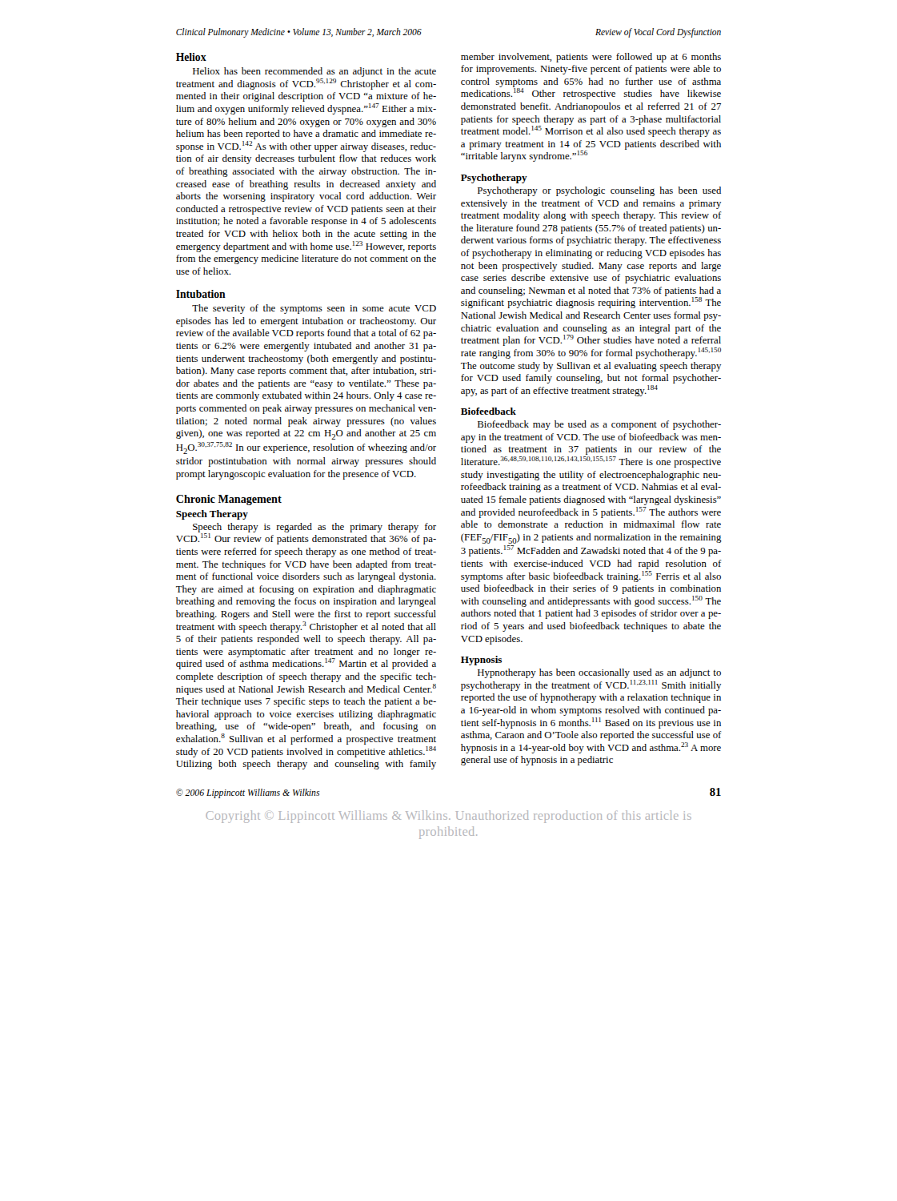Clinical Pulmonary Medicine • Volume 13, Number 2, March 2006
Review of Vocal Cord Dysfunction
Heliox
Heliox has been recommended as an adjunct in the acute treatment and diagnosis of VCD.95,129 Christopher et al commented in their original description of VCD “a mixture of helium and oxygen uniformly relieved dyspnea.”147 Either a mixture of 80% helium and 20% oxygen or 70% oxygen and 30% helium has been reported to have a dramatic and immediate response in VCD.142 As with other upper airway diseases, reduction of air density decreases turbulent flow that reduces work of breathing associated with the airway obstruction. The increased ease of breathing results in decreased anxiety and aborts the worsening inspiratory vocal cord adduction. Weir conducted a retrospective review of VCD patients seen at their institution; he noted a favorable response in 4 of 5 adolescents treated for VCD with heliox both in the acute setting in the emergency department and with home use.123 However, reports from the emergency medicine literature do not comment on the use of heliox.
Intubation
The severity of the symptoms seen in some acute VCD episodes has led to emergent intubation or tracheostomy. Our review of the available VCD reports found that a total of 62 patients or 6.2% were emergently intubated and another 31 patients underwent tracheostomy (both emergently and postintubation). Many case reports comment that, after intubation, stridor abates and the patients are “easy to ventilate.” These patients are commonly extubated within 24 hours. Only 4 case reports commented on peak airway pressures on mechanical ventilation; 2 noted normal peak airway pressures (no values given), one was reported at 22 cm H2O and another at 25 cm H2O.30,37,75,82 In our experience, resolution of wheezing and/or stridor postintubation with normal airway pressures should prompt laryngoscopic evaluation for the presence of VCD.
Chronic Management
Speech Therapy
Speech therapy is regarded as the primary therapy for VCD.151 Our review of patients demonstrated that 36% of patients were referred for speech therapy as one method of treatment. The techniques for VCD have been adapted from treatment of functional voice disorders such as laryngeal dystonia. They are aimed at focusing on expiration and diaphragmatic breathing and removing the focus on inspiration and laryngeal breathing. Rogers and Stell were the first to report successful treatment with speech therapy.3 Christopher et al noted that all 5 of their patients responded well to speech therapy. All patients were asymptomatic after treatment and no longer required used of asthma medications.147 Martin et al provided a complete description of speech therapy and the specific techniques used at National Jewish Research and Medical Center.8 Their technique uses 7 specific steps to teach the patient a behavioral approach to voice exercises utilizing diaphragmatic breathing, use of “wide-open” breath, and focusing on exhalation.8 Sullivan et al performed a prospective treatment study of 20 VCD patients involved in competitive athletics.184 Utilizing both speech therapy and counseling with family member involvement, patients were followed up at 6 months for improvements. Ninety-five percent of patients were able to control symptoms and 65% had no further use of asthma medications.184 Other retrospective studies have likewise demonstrated benefit. Andrianopoulos et al referred 21 of 27 patients for speech therapy as part of a 3-phase multifactorial treatment model.145 Morrison et al also used speech therapy as a primary treatment in 14 of 25 VCD patients described with “irritable larynx syndrome.”156
Psychotherapy
Psychotherapy or psychologic counseling has been used extensively in the treatment of VCD and remains a primary treatment modality along with speech therapy. This review of the literature found 278 patients (55.7% of treated patients) underwent various forms of psychiatric therapy. The effectiveness of psychotherapy in eliminating or reducing VCD episodes has not been prospectively studied. Many case reports and large case series describe extensive use of psychiatric evaluations and counseling; Newman et al noted that 73% of patients had a significant psychiatric diagnosis requiring intervention.158 The National Jewish Medical and Research Center uses formal psychiatric evaluation and counseling as an integral part of the treatment plan for VCD.179 Other studies have noted a referral rate ranging from 30% to 90% for formal psychotherapy.145,150 The outcome study by Sullivan et al evaluating speech therapy for VCD used family counseling, but not formal psychotherapy, as part of an effective treatment strategy.184
Biofeedback
Biofeedback may be used as a component of psychotherapy in the treatment of VCD. The use of biofeedback was mentioned as treatment in 37 patients in our review of the literature.36,48,59,108,110,126,143,150,155,157 There is one prospective study investigating the utility of electroencephalographic neurofeedback training as a treatment of VCD. Nahmias et al evaluated 15 female patients diagnosed with “laryngeal dyskinesis” and provided neurofeedback in 5 patients.157 The authors were able to demonstrate a reduction in midmaximal flow rate (FEF50/FIF50) in 2 patients and normalization in the remaining 3 patients.157 McFadden and Zawadski noted that 4 of the 9 patients with exercise-induced VCD had rapid resolution of symptoms after basic biofeedback training.155 Ferris et al also used biofeedback in their series of 9 patients in combination with counseling and antidepressants with good success.150 The authors noted that 1 patient had 3 episodes of stridor over a period of 5 years and used biofeedback techniques to abate the VCD episodes.
Hypnosis
Hypnotherapy has been occasionally used as an adjunct to psychotherapy in the treatment of VCD.11,23,111 Smith initially reported the use of hypnotherapy with a relaxation technique in a 16-year-old in whom symptoms resolved with continued patient self-hypnosis in 6 months.111 Based on its previous use in asthma, Caraon and O’Toole also reported the successful use of hypnosis in a 14-year-old boy with VCD and asthma.23 A more general use of hypnosis in a pediatric
© 2006 Lippincott Williams & Wilkins
81
Copyright © Lippincott Williams & Wilkins. Unauthorized reproduction of this article is prohibited.